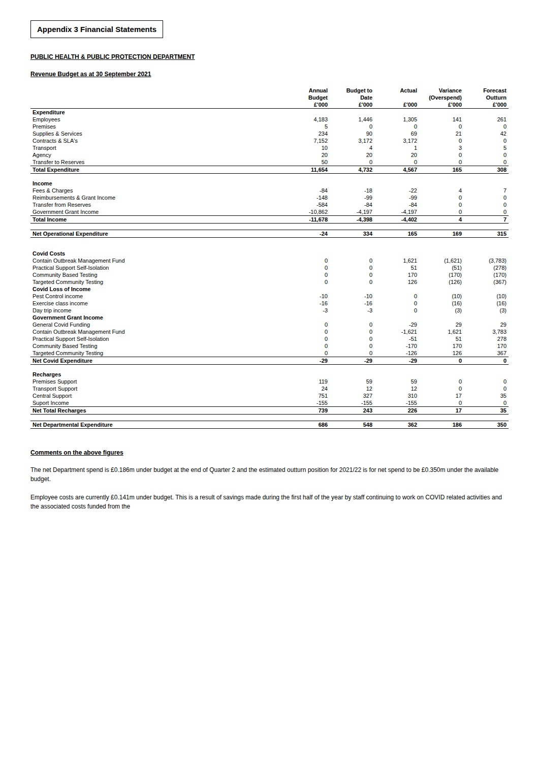Appendix 3 Financial Statements
PUBLIC HEALTH & PUBLIC PROTECTION DEPARTMENT
Revenue Budget as at 30 September 2021
| | Annual | Budget to | Actual | Variance | Forecast |
| --- | --- | --- | --- | --- | --- |
| | Budget | Date | | (Overspend) | Outturn |
| | £'000 | £'000 | £'000 | £'000 | £'000 |
| Expenditure | | | | | |
| Employees | 4,183 | 1,446 | 1,305 | 141 | 261 |
| Premises | 5 | 0 | 0 | 0 | 0 |
| Supplies & Services | 234 | 90 | 69 | 21 | 42 |
| Contracts & SLA's | 7,152 | 3,172 | 3,172 | 0 | 0 |
| Transport | 10 | 4 | 1 | 3 | 5 |
| Agency | 20 | 20 | 20 | 0 | 0 |
| Transfer to Reserves | 50 | 0 | 0 | 0 | 0 |
| Total Expenditure | 11,654 | 4,732 | 4,567 | 165 | 308 |
| Income | | | | | |
| Fees & Charges | -84 | -18 | -22 | 4 | 7 |
| Reimbursements & Grant Income | -148 | -99 | -99 | 0 | 0 |
| Transfer from Reserves | -584 | -84 | -84 | 0 | 0 |
| Government Grant Income | -10,862 | -4,197 | -4,197 | 0 | 0 |
| Total Income | -11,678 | -4,398 | -4,402 | 4 | 7 |
| Net Operational Expenditure | -24 | 334 | 165 | 169 | 315 |
| Covid Costs | | | | | |
| Contain Outbreak Management Fund | 0 | 0 | 1,621 | (1,621) | (3,783) |
| Practical Support Self-Isolation | 0 | 0 | 51 | (51) | (278) |
| Community Based Testing | 0 | 0 | 170 | (170) | (170) |
| Targeted Community Testing | 0 | 0 | 126 | (126) | (367) |
| Covid Loss of Income | | | | | |
| Pest Control income | -10 | -10 | 0 | (10) | (10) |
| Exercise class income | -16 | -16 | 0 | (16) | (16) |
| Day trip income | -3 | -3 | 0 | (3) | (3) |
| Government Grant Income | | | | | |
| General Covid Funding | 0 | 0 | -29 | 29 | 29 |
| Contain Outbreak Management Fund | 0 | 0 | -1,621 | 1,621 | 3,783 |
| Practical Support Self-Isolation | 0 | 0 | -51 | 51 | 278 |
| Community Based Testing | 0 | 0 | -170 | 170 | 170 |
| Targeted Community Testing | 0 | 0 | -126 | 126 | 367 |
| Net Covid Expenditure | -29 | -29 | -29 | 0 | 0 |
| Recharges | | | | | |
| Premises Support | 119 | 59 | 59 | 0 | 0 |
| Transport Support | 24 | 12 | 12 | 0 | 0 |
| Central Support | 751 | 327 | 310 | 17 | 35 |
| Suport Income | -155 | -155 | -155 | 0 | 0 |
| Net Total Recharges | 739 | 243 | 226 | 17 | 35 |
| Net Departmental Expenditure | 686 | 548 | 362 | 186 | 350 |
Comments on the above figures
The net Department spend is £0.186m under budget at the end of Quarter 2 and the estimated outturn position for 2021/22 is for net spend to be £0.350m under the available budget.
Employee costs are currently £0.141m under budget. This is a result of savings made during the first half of the year by staff continuing to work on COVID related activities and the associated costs funded from the